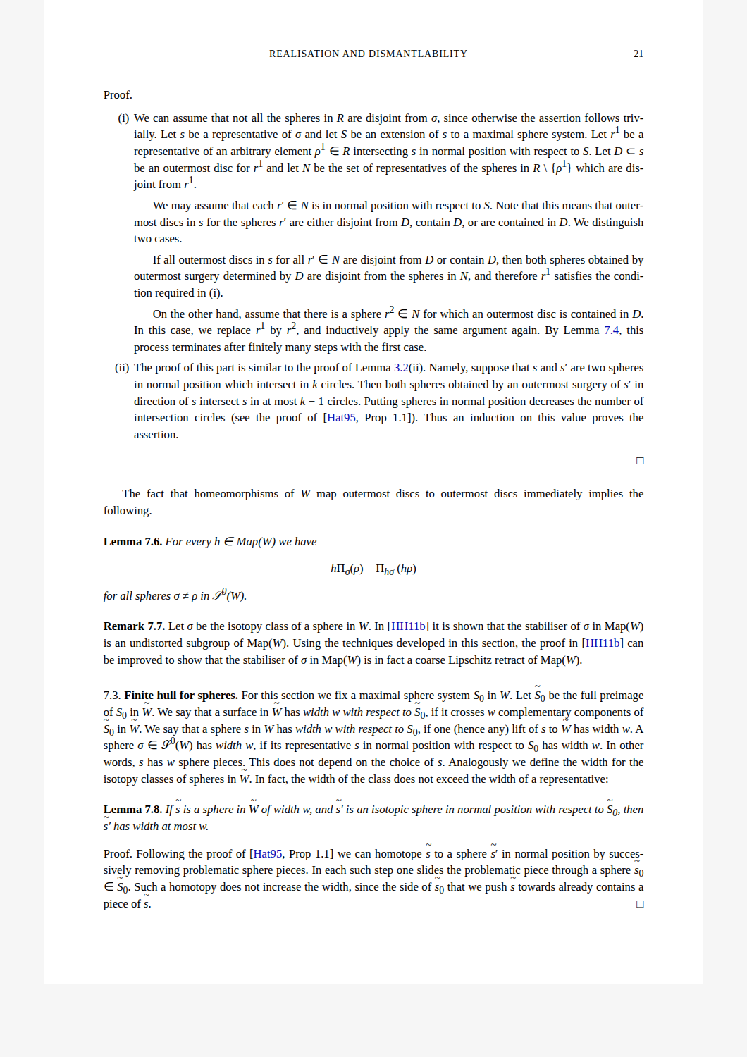REALISATION AND DISMANTLABILITY 21
Proof.
(i)
We can assume that not all the spheres in R are disjoint from σ, since otherwise the assertion follows trivially. Let s be a representative of σ and let S be an extension of s to a maximal sphere system. Let r1 be a representative of an arbitrary element ρ1 ∈ R intersecting s in normal position with respect to S. Let D ⊂ s be an outermost disc for r1 and let N be the set of representatives of the spheres in R \ {ρ1} which are disjoint from r1.
We may assume that each r′ ∈ N is in normal position with respect to S. Note that this means that outermost discs in s for the spheres r′ are either disjoint from D, contain D, or are contained in D. We distinguish two cases.
If all outermost discs in s for all r′ ∈ N are disjoint from D or contain D, then both spheres obtained by outermost surgery determined by D are disjoint from the spheres in N, and therefore r1 satisfies the condition required in (i).
On the other hand, assume that there is a sphere r2 ∈ N for which an outermost disc is contained in D. In this case, we replace r1 by r2, and inductively apply the same argument again. By Lemma 7.4, this process terminates after finitely many steps with the first case.
(ii)
The proof of this part is similar to the proof of Lemma 3.2(ii). Namely, suppose that s and s′ are two spheres in normal position which intersect in k circles. Then both spheres obtained by an outermost surgery of s′ in direction of s intersect s in at most k − 1 circles. Putting spheres in normal position decreases the number of intersection circles (see the proof of [Hat95, Prop 1.1]). Thus an induction on this value proves the assertion.
□
The fact that homeomorphisms of W map outermost discs to outermost discs immediately implies the following.
Lemma 7.6. For every h ∈ Map(W) we have
h Πσ(ρ) = Πhσ (hρ)
for all spheres σ ≠ ρ in 𝒮0(W).
Remark 7.7. Let σ be the isotopy class of a sphere in W. In [HH11b] it is shown that the stabiliser of σ in Map(W) is an undistorted subgroup of Map(W). Using the techniques developed in this section, the proof in [HH11b] can be improved to show that the stabiliser of σ in Map(W) is in fact a coarse Lipschitz retract of Map(W).
7.3. Finite hull for spheres. For this section we fix a maximal sphere system S0 in W. Let ~S0 be the full preimage of S0 in ~W. We say that a surface in ~W has width w with respect to ~S0, if it crosses w complementary components of ~S0 in ~W. We say that a sphere s in W has width w with respect to S0, if one (hence any) lift of s to ~W has width w. A sphere σ ∈ 𝒮0(W) has width w, if its representative s in normal position with respect to S0 has width w. In other words, s has w sphere pieces. This does not depend on the choice of s. Analogously we define the width for the isotopy classes of spheres in ~W. In fact, the width of the class does not exceed the width of a representative:
Lemma 7.8. If ~s is a sphere in ~W of width w, and ~s′ is an isotopic sphere in normal position with respect to ~S0, then ~s′ has width at most w.
Proof. Following the proof of [Hat95, Prop 1.1] we can homotope ~s to a sphere ~s′ in normal position by successively removing problematic sphere pieces. In each such step one slides the problematic piece through a sphere ~s0 ∈ ~S0. Such a homotopy does not increase the width, since the side of ~s0 that we push ~s towards already contains a piece of ~s. □